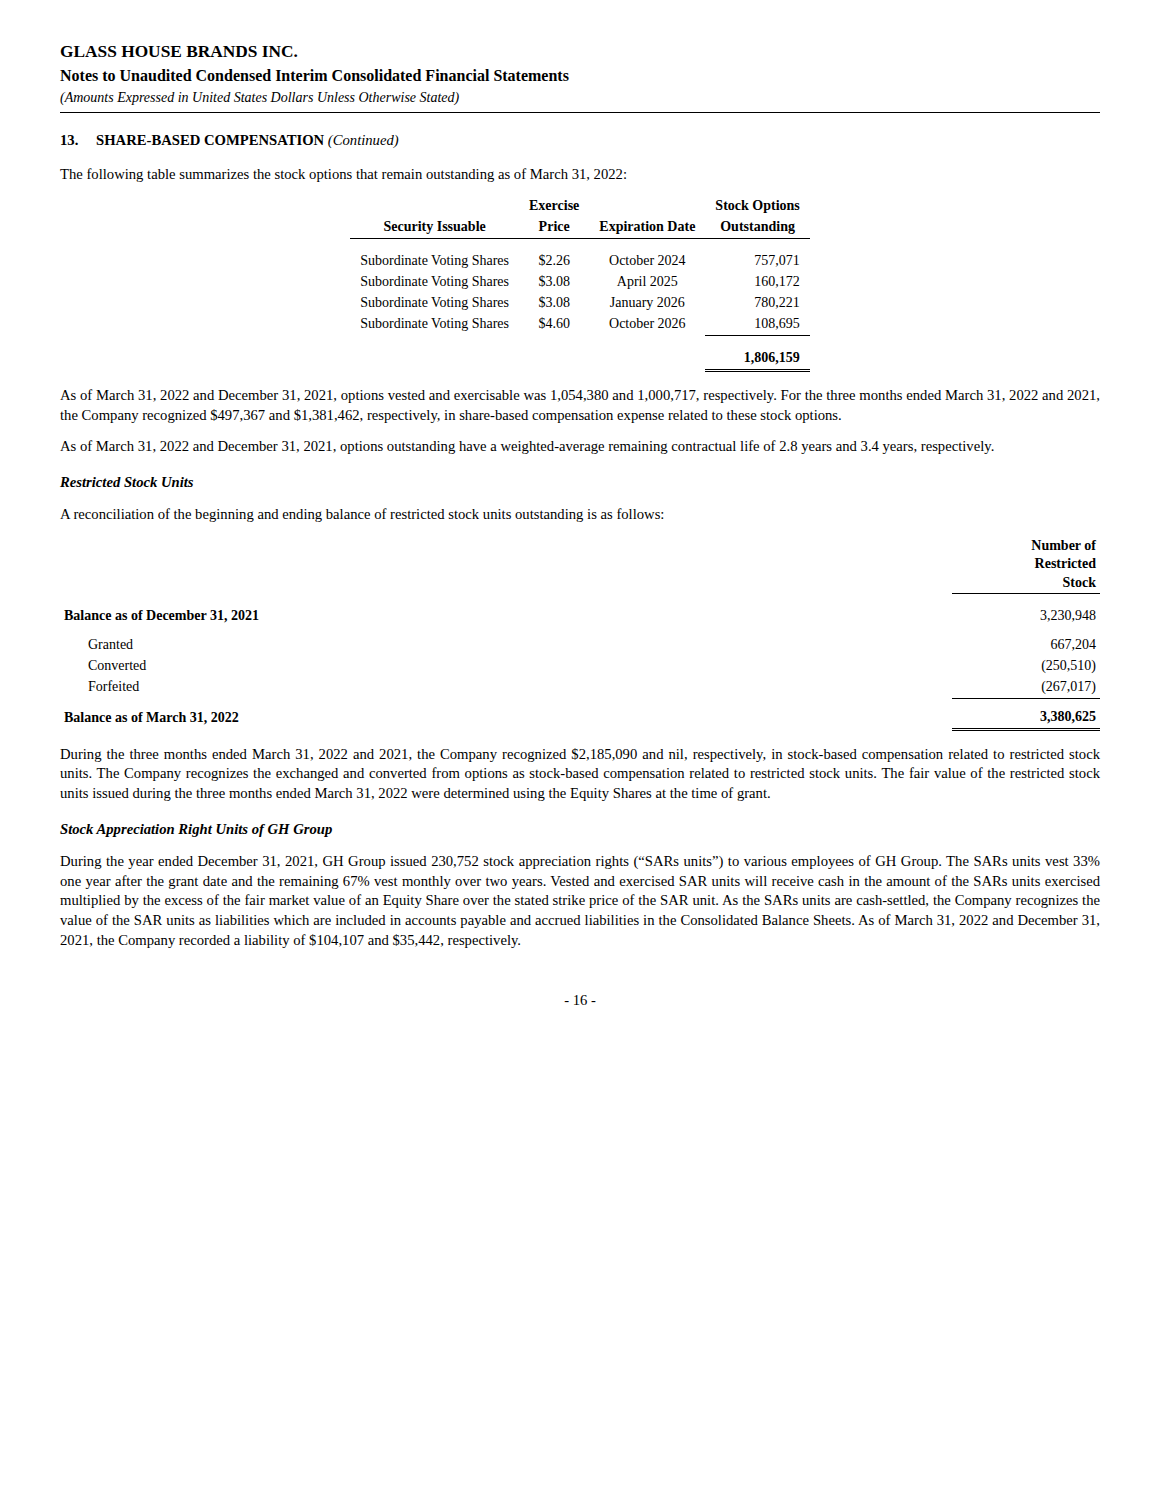GLASS HOUSE BRANDS INC.
Notes to Unaudited Condensed Interim Consolidated Financial Statements
(Amounts Expressed in United States Dollars Unless Otherwise Stated)
13. SHARE-BASED COMPENSATION (Continued)
The following table summarizes the stock options that remain outstanding as of March 31, 2022:
| | Exercise | | Stock Options |
| --- | --- | --- | --- |
| Security Issuable | Price | Expiration Date | Outstanding |
| Subordinate Voting Shares | $2.26 | October 2024 | 757,071 |
| Subordinate Voting Shares | $3.08 | April 2025 | 160,172 |
| Subordinate Voting Shares | $3.08 | January 2026 | 780,221 |
| Subordinate Voting Shares | $4.60 | October 2026 | 108,695 |
| | | | 1,806,159 |
As of March 31, 2022 and December 31, 2021, options vested and exercisable was 1,054,380 and 1,000,717, respectively. For the three months ended March 31, 2022 and 2021, the Company recognized $497,367 and $1,381,462, respectively, in share-based compensation expense related to these stock options.
As of March 31, 2022 and December 31, 2021, options outstanding have a weighted-average remaining contractual life of 2.8 years and 3.4 years, respectively.
Restricted Stock Units
A reconciliation of the beginning and ending balance of restricted stock units outstanding is as follows:
| | Number of |
| | Restricted |
| | Stock |
| Balance as of December 31, 2021 | 3,230,948 |
| Granted | 667,204 |
| Converted | (250,510) |
| Forfeited | (267,017) |
| Balance as of March 31, 2022 | 3,380,625 |
During the three months ended March 31, 2022 and 2021, the Company recognized $2,185,090 and nil, respectively, in stock-based compensation related to restricted stock units. The Company recognizes the exchanged and converted from options as stock-based compensation related to restricted stock units. The fair value of the restricted stock units issued during the three months ended March 31, 2022 were determined using the Equity Shares at the time of grant.
Stock Appreciation Right Units of GH Group
During the year ended December 31, 2021, GH Group issued 230,752 stock appreciation rights (“SARs units”) to various employees of GH Group. The SARs units vest 33% one year after the grant date and the remaining 67% vest monthly over two years. Vested and exercised SAR units will receive cash in the amount of the SARs units exercised multiplied by the excess of the fair market value of an Equity Share over the stated strike price of the SAR unit. As the SARs units are cash-settled, the Company recognizes the value of the SAR units as liabilities which are included in accounts payable and accrued liabilities in the Consolidated Balance Sheets. As of March 31, 2022 and December 31, 2021, the Company recorded a liability of $104,107 and $35,442, respectively.
- 16 -